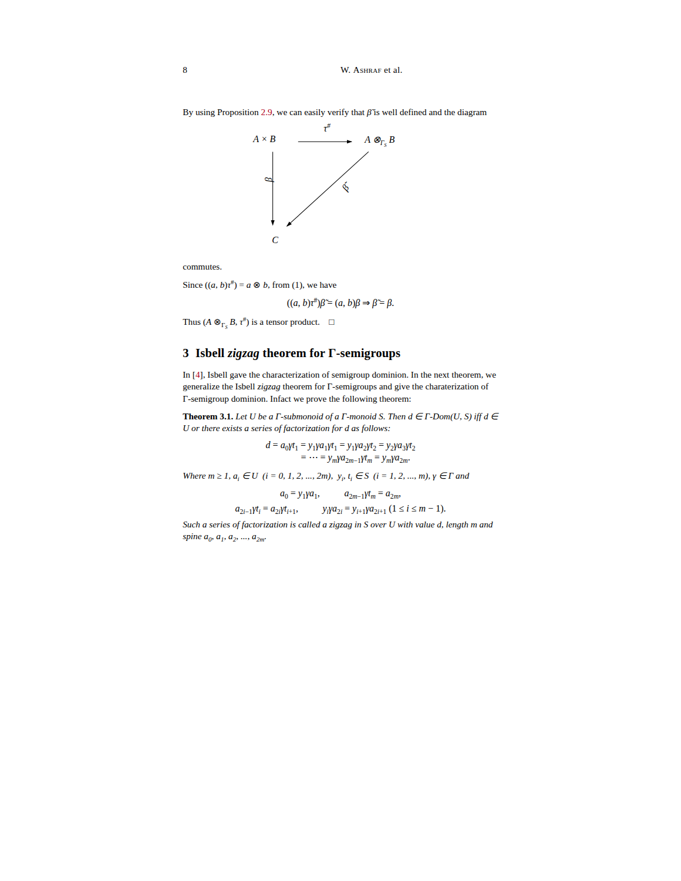8
W. Ashraf et al.
By using Proposition 2.9, we can easily verify that β̃ is well defined and the diagram
A × B
A ⊗ΓS B
τ#
β
β̃
C
commutes.
Since ((a, b)τ#) = a ⊗ b, from (1), we have
((a, b)τ#)β̃ = (a, b)β ⇒ β̃ = β.
Thus (A ⊗ΓS B, τ#) is a tensor product. □
3 Isbell zigzag theorem for Γ-semigroups
In [4], Isbell gave the characterization of semigroup dominion. In the next theorem, we generalize the Isbell zigzag theorem for Γ-semigroups and give the charaterization of Γ-semigroup dominion. Infact we prove the following theorem:
Theorem 3.1. Let U be a Γ-submonoid of a Γ-monoid S. Then d ∈ Γ-Dom(U, S) iff d ∈ U or there exists a series of factorization for d as follows:
d = a0γt1 = y1γa1γt1 = y1γa2γt2 = y2γa3γt2
= ⋯ = ymγa2m−1γtm = ymγa2m.
Where m ≥ 1, ai ∈ U (i = 0, 1, 2, ..., 2m), yi, ti ∈ S (i = 1, 2, ..., m), γ ∈ Γ and
a0 = y1γa1,
a2m−1γtm = a2m,
a2i−1γti = a2iγti+1,
yiγa2i = yi+1γa2i+1 (1 ≤ i ≤ m − 1).
Such a series of factorization is called a zigzag in S over U with value d, length m and spine a0, a1, a2, ..., a2m.